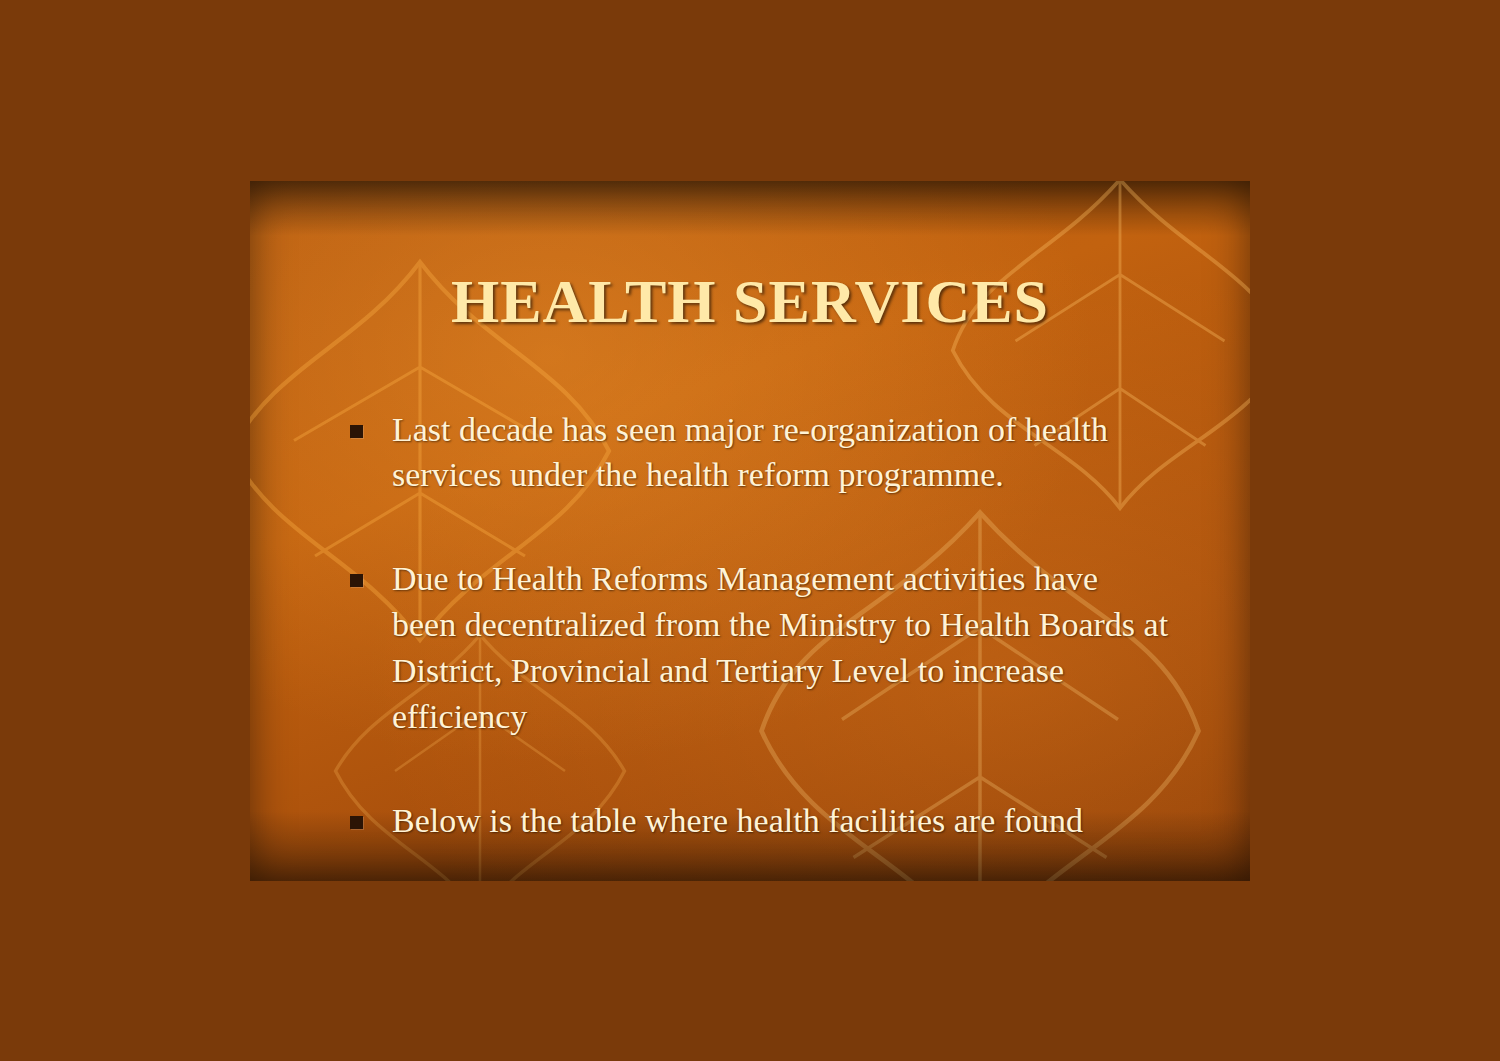HEALTH SERVICES
Last decade has seen major re-organization of health services under the health reform programme.
Due to Health Reforms Management activities have been decentralized from the Ministry to Health Boards at District, Provincial and Tertiary Level to increase efficiency
Below is the table where health facilities are found